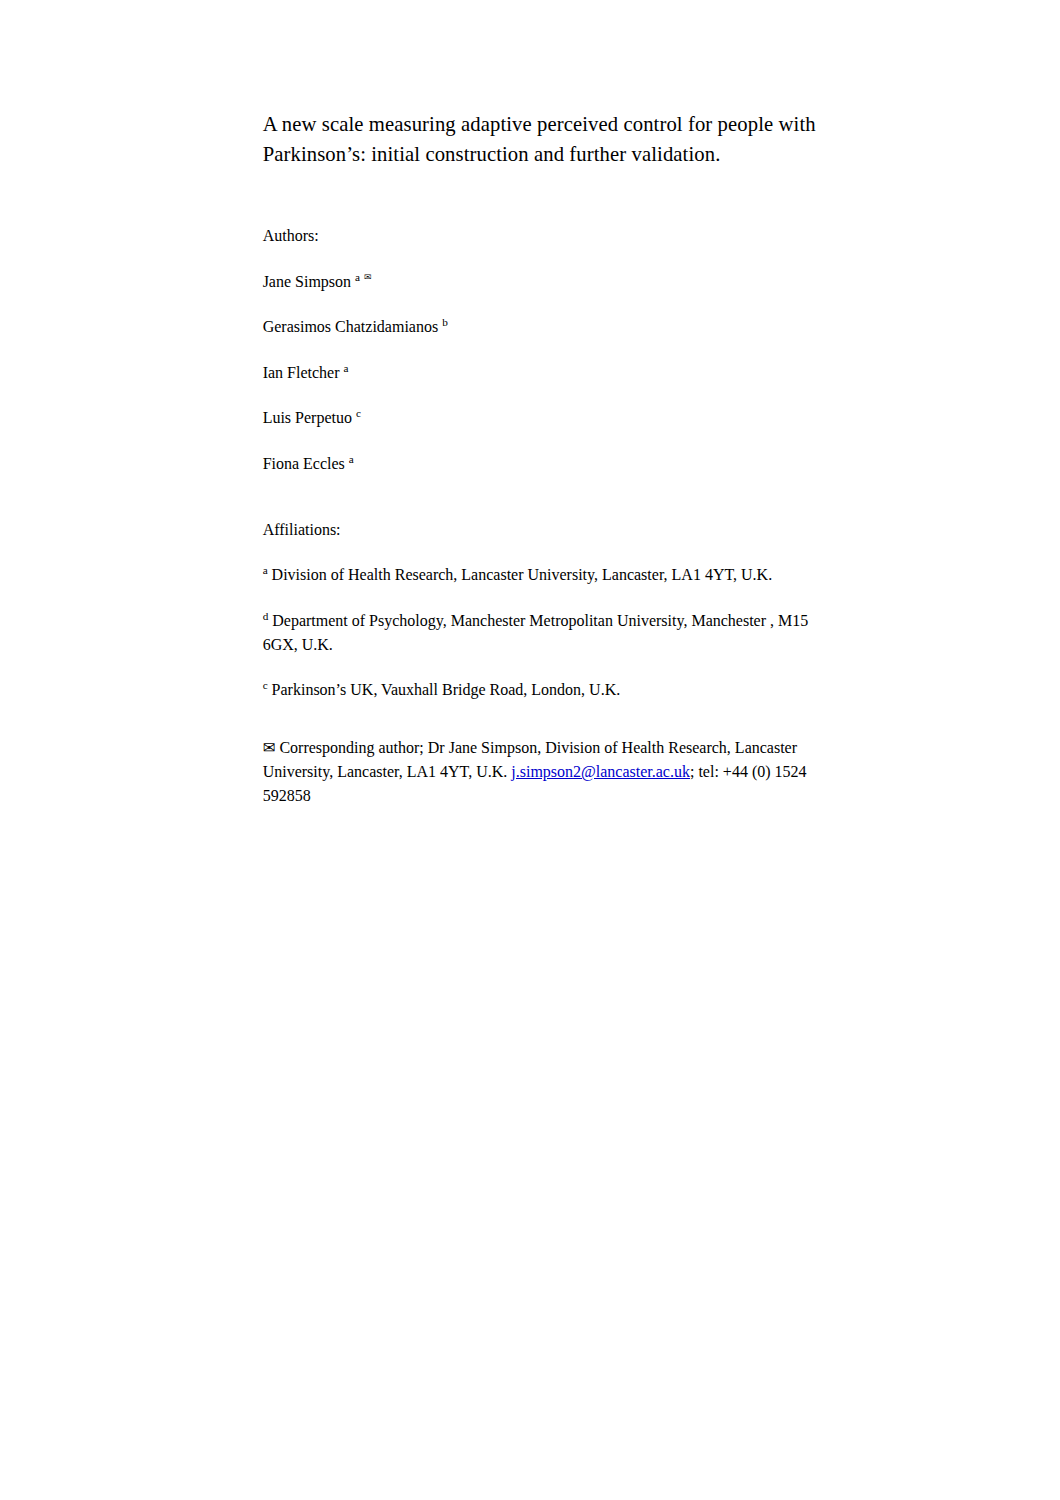A new scale measuring adaptive perceived control for people with Parkinson’s: initial construction and further validation.
Authors:
Jane Simpson a ✉
Gerasimos Chatzidamianos b
Ian Fletcher a
Luis Perpetuo c
Fiona Eccles a
Affiliations:
a Division of Health Research, Lancaster University, Lancaster, LA1 4YT, U.K.
d Department of Psychology, Manchester Metropolitan University, Manchester , M15 6GX, U.K.
c Parkinson’s UK, Vauxhall Bridge Road, London, U.K.
✉ Corresponding author; Dr Jane Simpson, Division of Health Research, Lancaster University, Lancaster, LA1 4YT, U.K. j.simpson2@lancaster.ac.uk; tel: +44 (0) 1524 592858